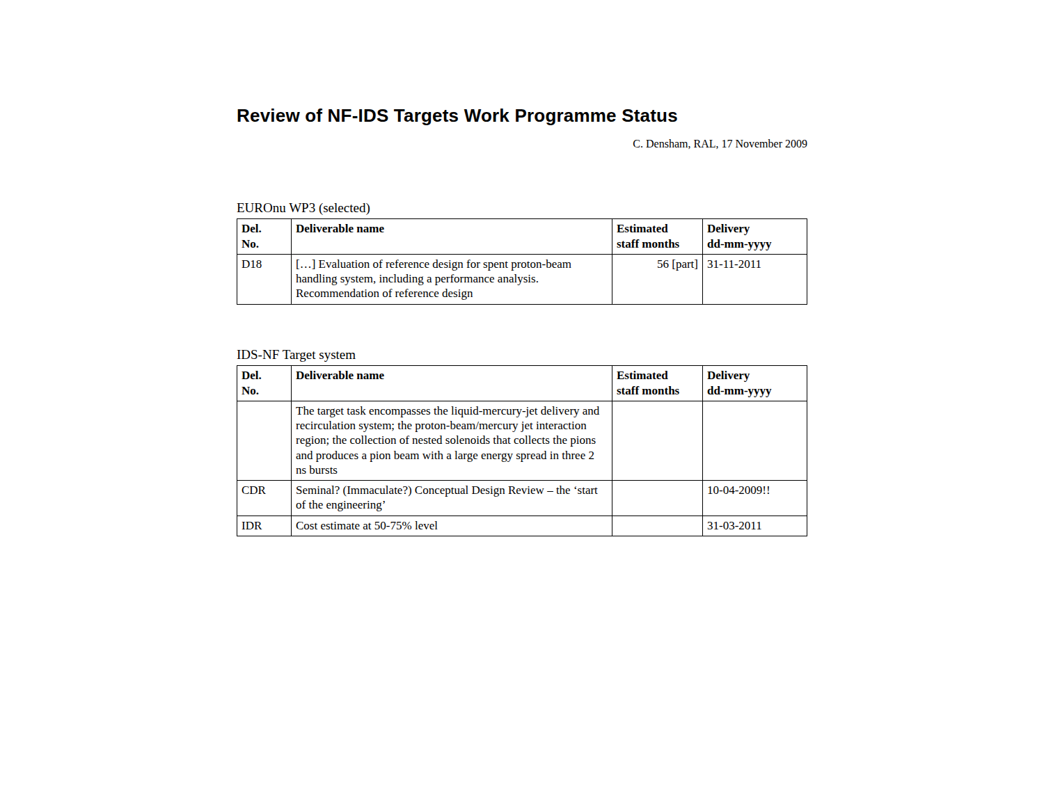Review of NF-IDS Targets Work Programme Status
C. Densham, RAL, 17 November 2009
EUROnu WP3 (selected)
| Del. No. | Deliverable name | Estimated staff months | Delivery dd-mm-yyyy |
| --- | --- | --- | --- |
| D18 | […] Evaluation of reference design for spent proton-beam handling system, including a performance analysis. Recommendation of reference design | 56 [part] | 31-11-2011 |
IDS-NF Target system
| Del. No. | Deliverable name | Estimated staff months | Delivery dd-mm-yyyy |
| --- | --- | --- | --- |
| | The target task encompasses the liquid-mercury-jet delivery and recirculation system; the proton-beam/mercury jet interaction region; the collection of nested solenoids that collects the pions and produces a pion beam with a large energy spread in three 2 ns bursts | | |
| CDR | Seminal? (Immaculate?) Conceptual Design Review – the ‘start of the engineering’ | | 10-04-2009!! |
| IDR | Cost estimate at 50-75% level | | 31-03-2011 |